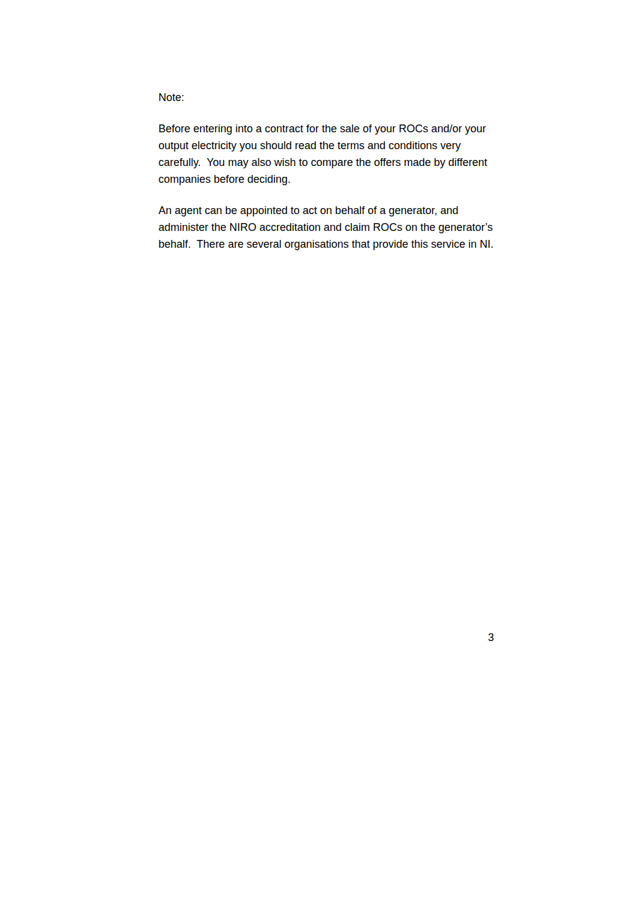Note:
Before entering into a contract for the sale of your ROCs and/or your output electricity you should read the terms and conditions very carefully. You may also wish to compare the offers made by different companies before deciding.
An agent can be appointed to act on behalf of a generator, and administer the NIRO accreditation and claim ROCs on the generator’s behalf. There are several organisations that provide this service in NI.
3